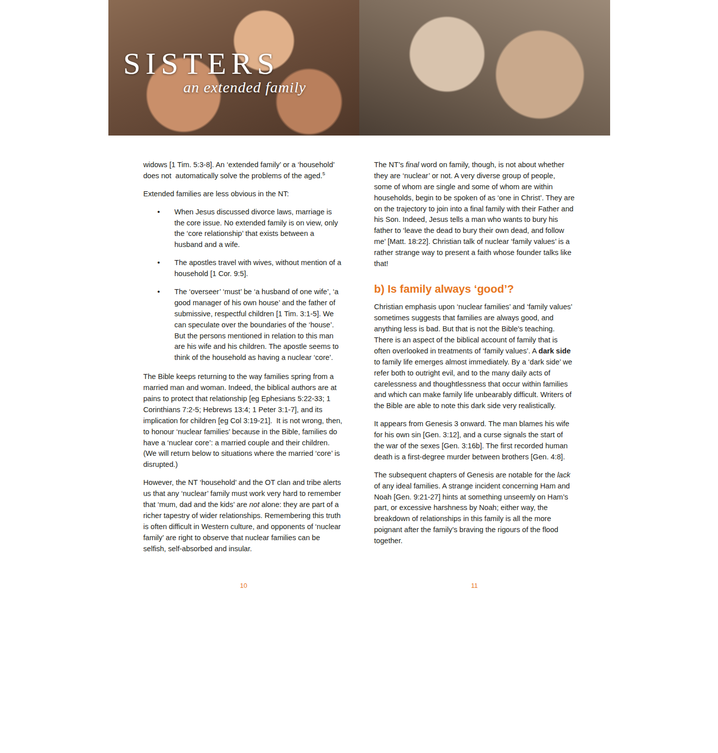SISTERS an extended family
widows [1 Tim. 5:3-8]. An ‘extended family’ or a ‘household’ does not automatically solve the problems of the aged.5
Extended families are less obvious in the NT:
When Jesus discussed divorce laws, marriage is the core issue. No extended family is on view, only the ‘core relationship’ that exists between a husband and a wife.
The apostles travel with wives, without mention of a household [1 Cor. 9:5].
The ‘overseer’ ‘must’ be ‘a husband of one wife’, ‘a good manager of his own house’ and the father of submissive, respectful children [1 Tim. 3:1-5]. We can speculate over the boundaries of the ‘house’. But the persons mentioned in relation to this man are his wife and his children. The apostle seems to think of the household as having a nuclear ‘core’.
The Bible keeps returning to the way families spring from a married man and woman. Indeed, the biblical authors are at pains to protect that relationship [eg Ephesians 5:22-33; 1 Corinthians 7:2-5; Hebrews 13:4; 1 Peter 3:1-7], and its implication for children [eg Col 3:19-21]. It is not wrong, then, to honour ‘nuclear families’ because in the Bible, families do have a ‘nuclear core’: a married couple and their children. (We will return below to situations where the married ‘core’ is disrupted.)
However, the NT ‘household’ and the OT clan and tribe alerts us that any ‘nuclear’ family must work very hard to remember that ‘mum, dad and the kids’ are not alone: they are part of a richer tapestry of wider relationships. Remembering this truth is often difficult in Western culture, and opponents of ‘nuclear family’ are right to observe that nuclear families can be selfish, self-absorbed and insular.
The NT’s final word on family, though, is not about whether they are ‘nuclear’ or not. A very diverse group of people, some of whom are single and some of whom are within households, begin to be spoken of as ‘one in Christ’. They are on the trajectory to join into a final family with their Father and his Son. Indeed, Jesus tells a man who wants to bury his father to ‘leave the dead to bury their own dead, and follow me’ [Matt. 18:22]. Christian talk of nuclear ‘family values’ is a rather strange way to present a faith whose founder talks like that!
b) Is family always ‘good’?
Christian emphasis upon ‘nuclear families’ and ‘family values’ sometimes suggests that families are always good, and anything less is bad. But that is not the Bible’s teaching. There is an aspect of the biblical account of family that is often overlooked in treatments of ‘family values’. A dark side to family life emerges almost immediately. By a ‘dark side’ we refer both to outright evil, and to the many daily acts of carelessness and thoughtlessness that occur within families and which can make family life unbearably difficult. Writers of the Bible are able to note this dark side very realistically.
It appears from Genesis 3 onward. The man blames his wife for his own sin [Gen. 3:12], and a curse signals the start of the war of the sexes [Gen. 3:16b]. The first recorded human death is a first-degree murder between brothers [Gen. 4:8].
The subsequent chapters of Genesis are notable for the lack of any ideal families. A strange incident concerning Ham and Noah [Gen. 9:21-27] hints at something unseemly on Ham’s part, or excessive harshness by Noah; either way, the breakdown of relationships in this family is all the more poignant after the family’s braving the rigours of the flood together.
10
11